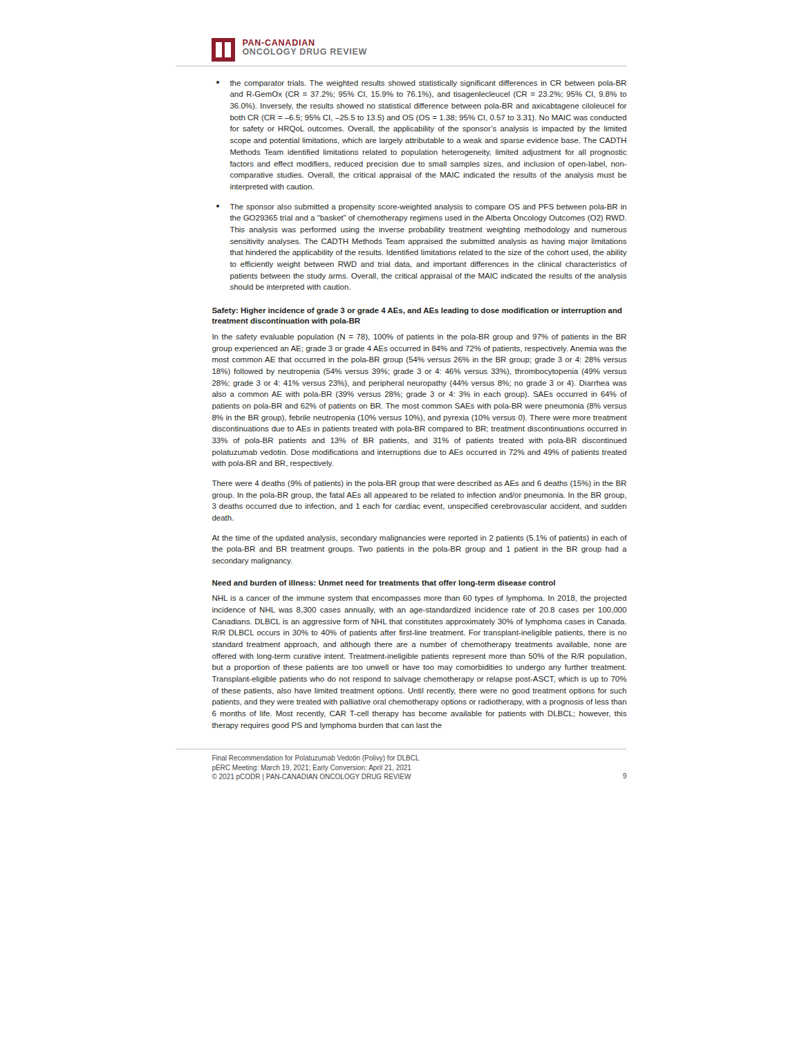PAN-CANADIAN
ONCOLOGY DRUG REVIEW
the comparator trials. The weighted results showed statistically significant differences in CR between pola-BR and R-GemOx (CR = 37.2%; 95% CI, 15.9% to 76.1%), and tisagenlecleucel (CR = 23.2%; 95% CI, 9.8% to 36.0%). Inversely, the results showed no statistical difference between pola-BR and axicabtagene ciloleucel for both CR (CR = –6.5; 95% CI, –25.5 to 13.5) and OS (OS = 1.38; 95% CI, 0.57 to 3.31). No MAIC was conducted for safety or HRQoL outcomes. Overall, the applicability of the sponsor’s analysis is impacted by the limited scope and potential limitations, which are largely attributable to a weak and sparse evidence base. The CADTH Methods Team identified limitations related to population heterogeneity, limited adjustment for all prognostic factors and effect modifiers, reduced precision due to small samples sizes, and inclusion of open-label, non-comparative studies. Overall, the critical appraisal of the MAIC indicated the results of the analysis must be interpreted with caution.
The sponsor also submitted a propensity score-weighted analysis to compare OS and PFS between pola-BR in the GO29365 trial and a “basket” of chemotherapy regimens used in the Alberta Oncology Outcomes (O2) RWD. This analysis was performed using the inverse probability treatment weighting methodology and numerous sensitivity analyses. The CADTH Methods Team appraised the submitted analysis as having major limitations that hindered the applicability of the results. Identified limitations related to the size of the cohort used, the ability to efficiently weight between RWD and trial data, and important differences in the clinical characteristics of patients between the study arms. Overall, the critical appraisal of the MAIC indicated the results of the analysis should be interpreted with caution.
Safety: Higher incidence of grade 3 or grade 4 AEs, and AEs leading to dose modification or interruption and treatment discontinuation with pola-BR
In the safety evaluable population (N = 78), 100% of patients in the pola-BR group and 97% of patients in the BR group experienced an AE; grade 3 or grade 4 AEs occurred in 84% and 72% of patients, respectively. Anemia was the most common AE that occurred in the pola-BR group (54% versus 26% in the BR group; grade 3 or 4: 28% versus 18%) followed by neutropenia (54% versus 39%; grade 3 or 4: 46% versus 33%), thrombocytopenia (49% versus 28%; grade 3 or 4: 41% versus 23%), and peripheral neuropathy (44% versus 8%; no grade 3 or 4). Diarrhea was also a common AE with pola-BR (39% versus 28%; grade 3 or 4: 3% in each group). SAEs occurred in 64% of patients on pola-BR and 62% of patients on BR. The most common SAEs with pola-BR were pneumonia (8% versus 8% in the BR group), febrile neutropenia (10% versus 10%), and pyrexia (10% versus 0). There were more treatment discontinuations due to AEs in patients treated with pola-BR compared to BR; treatment discontinuations occurred in 33% of pola-BR patients and 13% of BR patients, and 31% of patients treated with pola-BR discontinued polatuzumab vedotin. Dose modifications and interruptions due to AEs occurred in 72% and 49% of patients treated with pola-BR and BR, respectively.
There were 4 deaths (9% of patients) in the pola-BR group that were described as AEs and 6 deaths (15%) in the BR group. In the pola-BR group, the fatal AEs all appeared to be related to infection and/or pneumonia. In the BR group, 3 deaths occurred due to infection, and 1 each for cardiac event, unspecified cerebrovascular accident, and sudden death.
At the time of the updated analysis, secondary malignancies were reported in 2 patients (5.1% of patients) in each of the pola-BR and BR treatment groups. Two patients in the pola-BR group and 1 patient in the BR group had a secondary malignancy.
Need and burden of illness: Unmet need for treatments that offer long-term disease control
NHL is a cancer of the immune system that encompasses more than 60 types of lymphoma. In 2018, the projected incidence of NHL was 8,300 cases annually, with an age-standardized incidence rate of 20.8 cases per 100,000 Canadians. DLBCL is an aggressive form of NHL that constitutes approximately 30% of lymphoma cases in Canada. R/R DLBCL occurs in 30% to 40% of patients after first-line treatment. For transplant-ineligible patients, there is no standard treatment approach, and although there are a number of chemotherapy treatments available, none are offered with long-term curative intent. Treatment-ineligible patients represent more than 50% of the R/R population, but a proportion of these patients are too unwell or have too may comorbidities to undergo any further treatment. Transplant-eligible patients who do not respond to salvage chemotherapy or relapse post-ASCT, which is up to 70% of these patients, also have limited treatment options. Until recently, there were no good treatment options for such patients, and they were treated with palliative oral chemotherapy options or radiotherapy, with a prognosis of less than 6 months of life. Most recently, CAR T-cell therapy has become available for patients with DLBCL; however, this therapy requires good PS and lymphoma burden that can last the
Final Recommendation for Polatuzumab Vedotin (Polivy) for DLBCL pERC Meeting: March 19, 2021; Early Conversion: April 21, 2021 © 2021 pCODR | PAN-CANADIAN ONCOLOGY DRUG REVIEW 9